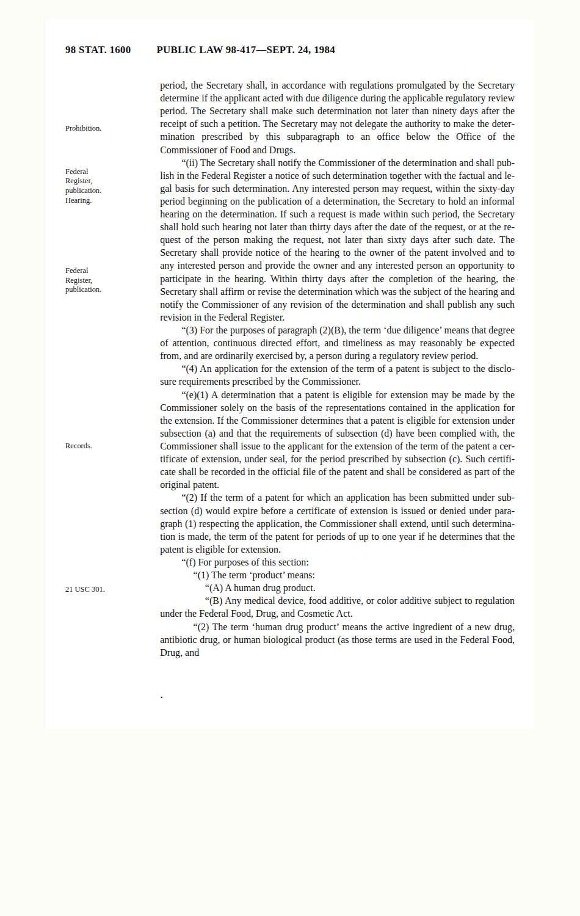98 STAT. 1600 PUBLIC LAW 98-417—SEPT. 24, 1984
Prohibition.
Federal
Register,
publication.
Hearing.
Federal
Register,
publication.
Records.
21 USC 301.
period, the Secretary shall, in accordance with regulations promulgated by the Secretary determine if the applicant acted with due diligence during the applicable regulatory review period. The Secretary shall make such determination not later than ninety days after the receipt of such a petition. The Secretary may not delegate the authority to make the determination prescribed by this subparagraph to an office below the Office of the Commissioner of Food and Drugs.
“(ii) The Secretary shall notify the Commissioner of the determination and shall publish in the Federal Register a notice of such determination together with the factual and legal basis for such determination. Any interested person may request, within the sixty-day period beginning on the publication of a determination, the Secretary to hold an informal hearing on the determination. If such a request is made within such period, the Secretary shall hold such hearing not later than thirty days after the date of the request, or at the request of the person making the request, not later than sixty days after such date. The Secretary shall provide notice of the hearing to the owner of the patent involved and to any interested person and provide the owner and any interested person an opportunity to participate in the hearing. Within thirty days after the completion of the hearing, the Secretary shall affirm or revise the determination which was the subject of the hearing and notify the Commissioner of any revision of the determination and shall publish any such revision in the Federal Register.
“(3) For the purposes of paragraph (2)(B), the term ‘due diligence’ means that degree of attention, continuous directed effort, and timeliness as may reasonably be expected from, and are ordinarily exercised by, a person during a regulatory review period.
“(4) An application for the extension of the term of a patent is subject to the disclosure requirements prescribed by the Commissioner.
“(e)(1) A determination that a patent is eligible for extension may be made by the Commissioner solely on the basis of the representations contained in the application for the extension. If the Commissioner determines that a patent is eligible for extension under subsection (a) and that the requirements of subsection (d) have been complied with, the Commissioner shall issue to the applicant for the extension of the term of the patent a certificate of extension, under seal, for the period prescribed by subsection (c). Such certificate shall be recorded in the official file of the patent and shall be considered as part of the original patent.
“(2) If the term of a patent for which an application has been submitted under subsection (d) would expire before a certificate of extension is issued or denied under paragraph (1) respecting the application, the Commissioner shall extend, until such determination is made, the term of the patent for periods of up to one year if he determines that the patent is eligible for extension.
“(f) For purposes of this section:
“(1) The term ‘product’ means:
“(A) A human drug product.
“(B) Any medical device, food additive, or color additive subject to regulation under the Federal Food, Drug, and Cosmetic Act.
“(2) The term ‘human drug product’ means the active ingredient of a new drug, antibiotic drug, or human biological product (as those terms are used in the Federal Food, Drug, and
.